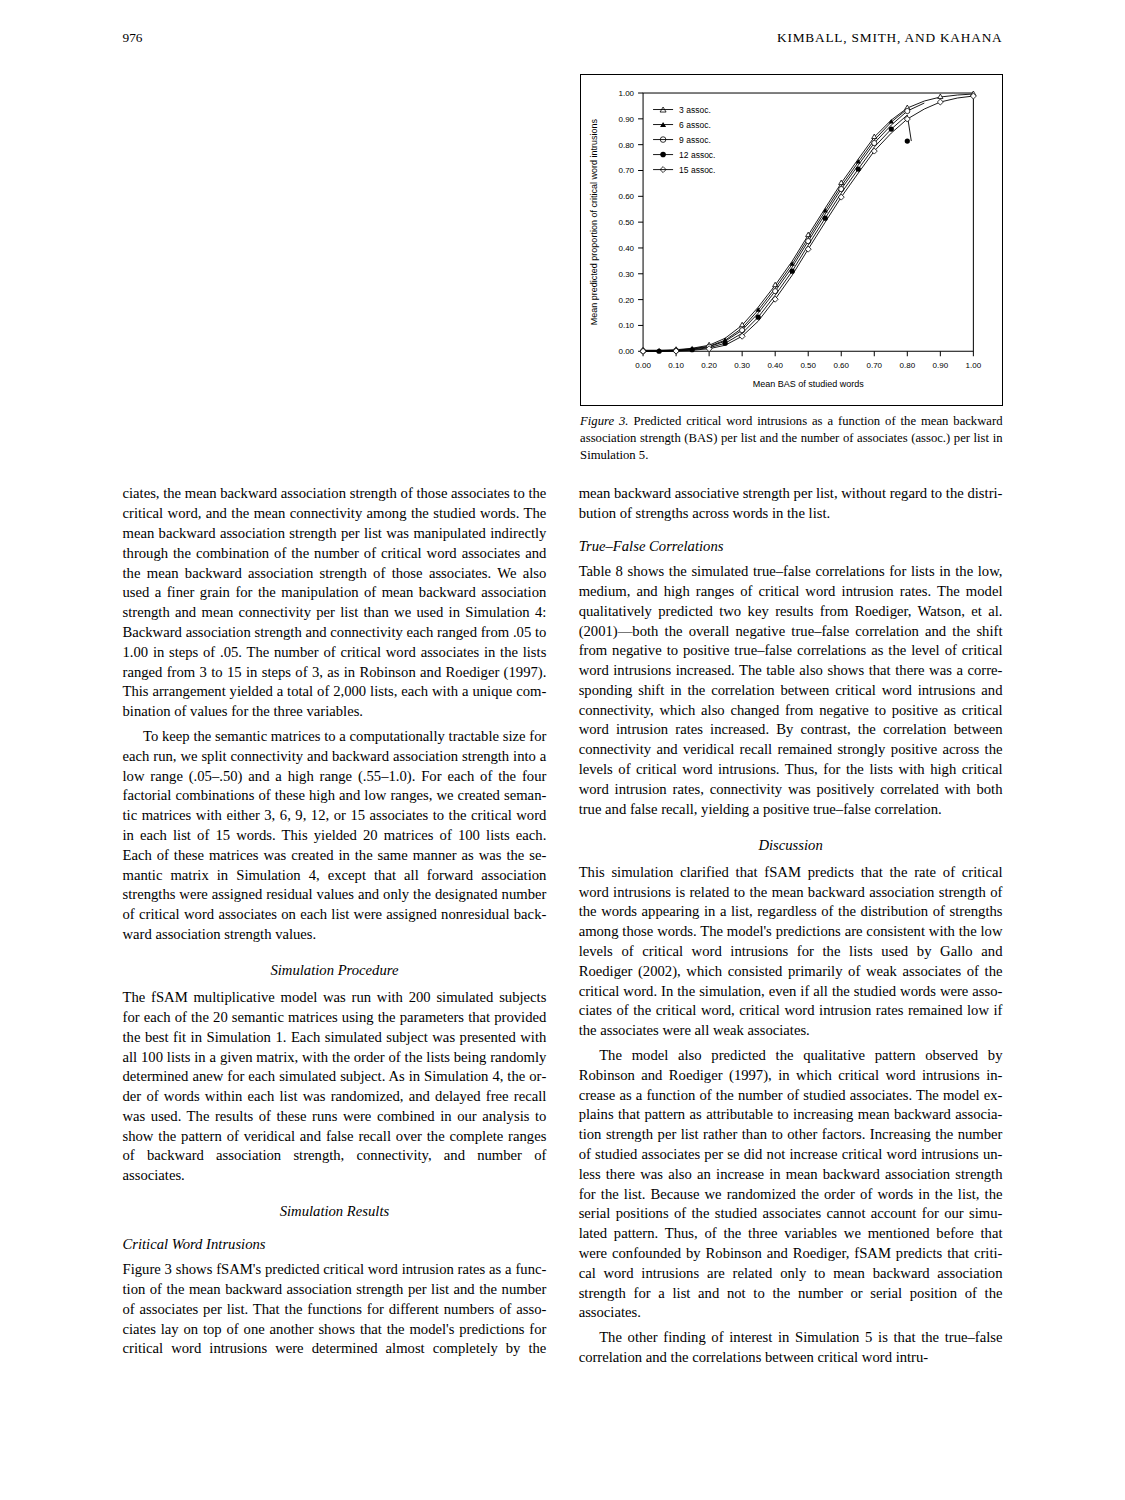976 Kimball, Smith, and Kahana
0.00 0.10 0.20 0.30 0.40 0.50 0.60 0.70 0.80 0.90 1.00 0.00 0.10 0.20 0.30 0.40 0.50 0.60 0.70 0.80 0.90 1.00 Mean BAS of studied words Mean predicted proportion of critical word intrusions 3 assoc. 6 assoc. 9 assoc. 12 assoc. 15 assoc.
Figure 3. Predicted critical word intrusions as a function of the mean backward association strength (BAS) per list and the number of associates (assoc.) per list in Simulation 5.
ciates, the mean backward association strength of those associates to the critical word, and the mean connectivity among the studied words. The mean backward association strength per list was manipulated indirectly through the combination of the number of critical word associates and the mean backward association strength of those associates. We also used a finer grain for the manipulation of mean backward association strength and mean connectivity per list than we used in Simulation 4: Backward association strength and connectivity each ranged from .05 to 1.00 in steps of .05. The number of critical word associates in the lists ranged from 3 to 15 in steps of 3, as in Robinson and Roediger (1997). This arrangement yielded a total of 2,000 lists, each with a unique combination of values for the three variables.
To keep the semantic matrices to a computationally tractable size for each run, we split connectivity and backward association strength into a low range (.05–.50) and a high range (.55–1.0). For each of the four factorial combinations of these high and low ranges, we created semantic matrices with either 3, 6, 9, 12, or 15 associates to the critical word in each list of 15 words. This yielded 20 matrices of 100 lists each. Each of these matrices was created in the same manner as was the semantic matrix in Simulation 4, except that all forward association strengths were assigned residual values and only the designated number of critical word associates on each list were assigned nonresidual backward association strength values.
Simulation Procedure
The fSAM multiplicative model was run with 200 simulated subjects for each of the 20 semantic matrices using the parameters that provided the best fit in Simulation 1. Each simulated subject was presented with all 100 lists in a given matrix, with the order of the lists being randomly determined anew for each simulated subject. As in Simulation 4, the order of words within each list was randomized, and delayed free recall was used. The results of these runs were combined in our analysis to show the pattern of veridical and false recall over the complete ranges of backward association strength, connectivity, and number of associates.
Simulation Results
Critical Word Intrusions
Figure 3 shows fSAM's predicted critical word intrusion rates as a function of the mean backward association strength per list and the number of associates per list. That the functions for different numbers of associates lay on top of one another shows that the model's predictions for critical word intrusions were determined almost completely by the mean backward associative strength per list, without regard to the distribution of strengths across words in the list.
True–False Correlations
Table 8 shows the simulated true–false correlations for lists in the low, medium, and high ranges of critical word intrusion rates. The model qualitatively predicted two key results from Roediger, Watson, et al. (2001)—both the overall negative true–false correlation and the shift from negative to positive true–false correlations as the level of critical word intrusions increased. The table also shows that there was a corresponding shift in the correlation between critical word intrusions and connectivity, which also changed from negative to positive as critical word intrusion rates increased. By contrast, the correlation between connectivity and veridical recall remained strongly positive across the levels of critical word intrusions. Thus, for the lists with high critical word intrusion rates, connectivity was positively correlated with both true and false recall, yielding a positive true–false correlation.
Discussion
This simulation clarified that fSAM predicts that the rate of critical word intrusions is related to the mean backward association strength of the words appearing in a list, regardless of the distribution of strengths among those words. The model's predictions are consistent with the low levels of critical word intrusions for the lists used by Gallo and Roediger (2002), which consisted primarily of weak associates of the critical word. In the simulation, even if all the studied words were associates of the critical word, critical word intrusion rates remained low if the associates were all weak associates.
The model also predicted the qualitative pattern observed by Robinson and Roediger (1997), in which critical word intrusions increase as a function of the number of studied associates. The model explains that pattern as attributable to increasing mean backward association strength per list rather than to other factors. Increasing the number of studied associates per se did not increase critical word intrusions unless there was also an increase in mean backward association strength for the list. Because we randomized the order of words in the list, the serial positions of the studied associates cannot account for our simulated pattern. Thus, of the three variables we mentioned before that were confounded by Robinson and Roediger, fSAM predicts that critical word intrusions are related only to mean backward association strength for a list and not to the number or serial position of the associates.
The other finding of interest in Simulation 5 is that the true–false correlation and the correlations between critical word intru-